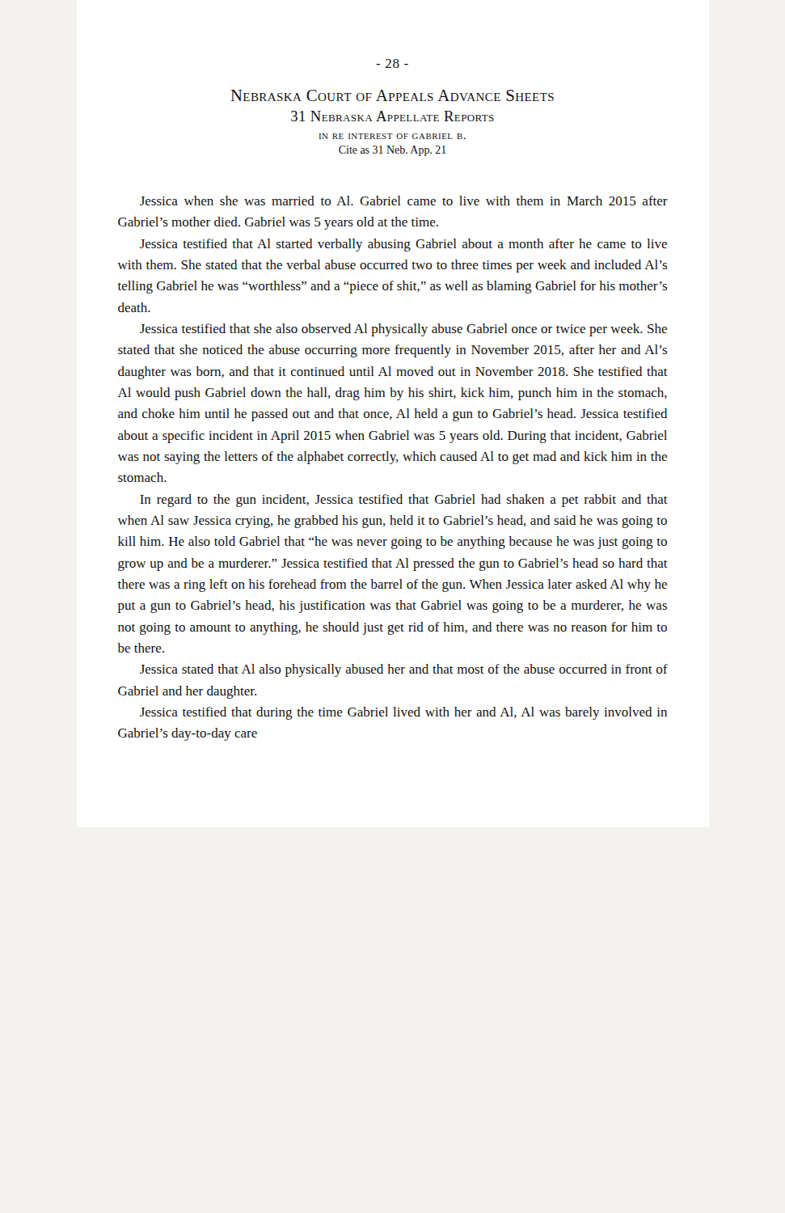- 28 -
Nebraska Court of Appeals Advance Sheets
31 Nebraska Appellate Reports
in re interest of gabriel b.
Cite as 31 Neb. App. 21
Jessica when she was married to Al. Gabriel came to live with them in March 2015 after Gabriel’s mother died. Gabriel was 5 years old at the time.
Jessica testified that Al started verbally abusing Gabriel about a month after he came to live with them. She stated that the verbal abuse occurred two to three times per week and included Al’s telling Gabriel he was “worthless” and a “piece of shit,” as well as blaming Gabriel for his mother’s death.
Jessica testified that she also observed Al physically abuse Gabriel once or twice per week. She stated that she noticed the abuse occurring more frequently in November 2015, after her and Al’s daughter was born, and that it continued until Al moved out in November 2018. She testified that Al would push Gabriel down the hall, drag him by his shirt, kick him, punch him in the stomach, and choke him until he passed out and that once, Al held a gun to Gabriel’s head. Jessica testified about a specific incident in April 2015 when Gabriel was 5 years old. During that incident, Gabriel was not saying the letters of the alphabet correctly, which caused Al to get mad and kick him in the stomach.
In regard to the gun incident, Jessica testified that Gabriel had shaken a pet rabbit and that when Al saw Jessica crying, he grabbed his gun, held it to Gabriel’s head, and said he was going to kill him. He also told Gabriel that “he was never going to be anything because he was just going to grow up and be a murderer.” Jessica testified that Al pressed the gun to Gabriel’s head so hard that there was a ring left on his forehead from the barrel of the gun. When Jessica later asked Al why he put a gun to Gabriel’s head, his justification was that Gabriel was going to be a murderer, he was not going to amount to anything, he should just get rid of him, and there was no reason for him to be there.
Jessica stated that Al also physically abused her and that most of the abuse occurred in front of Gabriel and her daughter.
Jessica testified that during the time Gabriel lived with her and Al, Al was barely involved in Gabriel’s day-to-day care